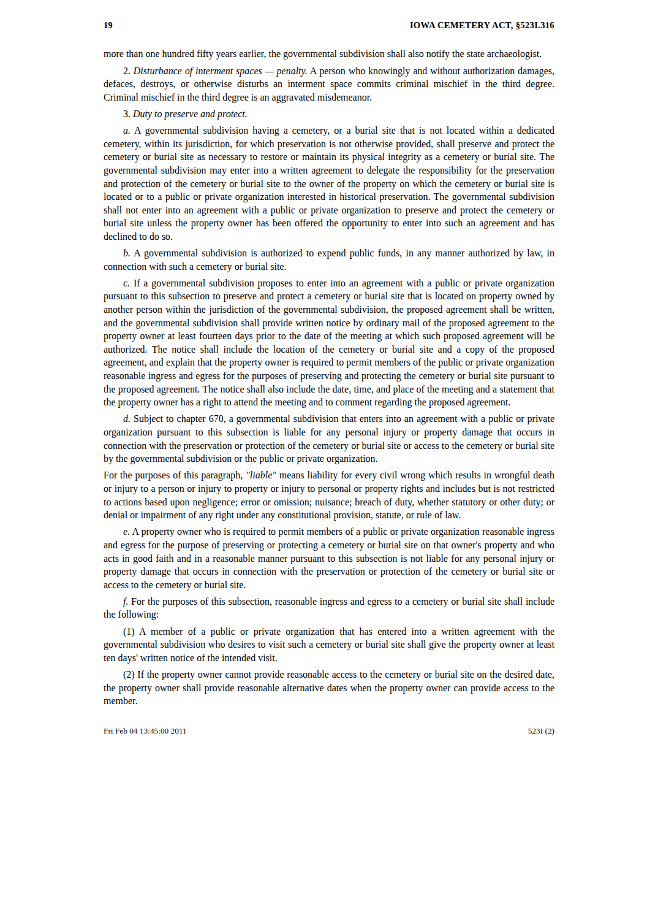19 IOWA CEMETERY ACT, §523I.316
more than one hundred fifty years earlier, the governmental subdivision shall also notify the state archaeologist.
2. Disturbance of interment spaces — penalty. A person who knowingly and without authorization damages, defaces, destroys, or otherwise disturbs an interment space commits criminal mischief in the third degree. Criminal mischief in the third degree is an aggravated misdemeanor.
3. Duty to preserve and protect.
a. A governmental subdivision having a cemetery, or a burial site that is not located within a dedicated cemetery, within its jurisdiction, for which preservation is not otherwise provided, shall preserve and protect the cemetery or burial site as necessary to restore or maintain its physical integrity as a cemetery or burial site. The governmental subdivision may enter into a written agreement to delegate the responsibility for the preservation and protection of the cemetery or burial site to the owner of the property on which the cemetery or burial site is located or to a public or private organization interested in historical preservation. The governmental subdivision shall not enter into an agreement with a public or private organization to preserve and protect the cemetery or burial site unless the property owner has been offered the opportunity to enter into such an agreement and has declined to do so.
b. A governmental subdivision is authorized to expend public funds, in any manner authorized by law, in connection with such a cemetery or burial site.
c. If a governmental subdivision proposes to enter into an agreement with a public or private organization pursuant to this subsection to preserve and protect a cemetery or burial site that is located on property owned by another person within the jurisdiction of the governmental subdivision, the proposed agreement shall be written, and the governmental subdivision shall provide written notice by ordinary mail of the proposed agreement to the property owner at least fourteen days prior to the date of the meeting at which such proposed agreement will be authorized. The notice shall include the location of the cemetery or burial site and a copy of the proposed agreement, and explain that the property owner is required to permit members of the public or private organization reasonable ingress and egress for the purposes of preserving and protecting the cemetery or burial site pursuant to the proposed agreement. The notice shall also include the date, time, and place of the meeting and a statement that the property owner has a right to attend the meeting and to comment regarding the proposed agreement.
d. Subject to chapter 670, a governmental subdivision that enters into an agreement with a public or private organization pursuant to this subsection is liable for any personal injury or property damage that occurs in connection with the preservation or protection of the cemetery or burial site or access to the cemetery or burial site by the governmental subdivision or the public or private organization.
For the purposes of this paragraph, "liable" means liability for every civil wrong which results in wrongful death or injury to a person or injury to property or injury to personal or property rights and includes but is not restricted to actions based upon negligence; error or omission; nuisance; breach of duty, whether statutory or other duty; or denial or impairment of any right under any constitutional provision, statute, or rule of law.
e. A property owner who is required to permit members of a public or private organization reasonable ingress and egress for the purpose of preserving or protecting a cemetery or burial site on that owner's property and who acts in good faith and in a reasonable manner pursuant to this subsection is not liable for any personal injury or property damage that occurs in connection with the preservation or protection of the cemetery or burial site or access to the cemetery or burial site.
f. For the purposes of this subsection, reasonable ingress and egress to a cemetery or burial site shall include the following:
(1) A member of a public or private organization that has entered into a written agreement with the governmental subdivision who desires to visit such a cemetery or burial site shall give the property owner at least ten days' written notice of the intended visit.
(2) If the property owner cannot provide reasonable access to the cemetery or burial site on the desired date, the property owner shall provide reasonable alternative dates when the property owner can provide access to the member.
Fri Feb 04 13:45:00 2011 523I (2)